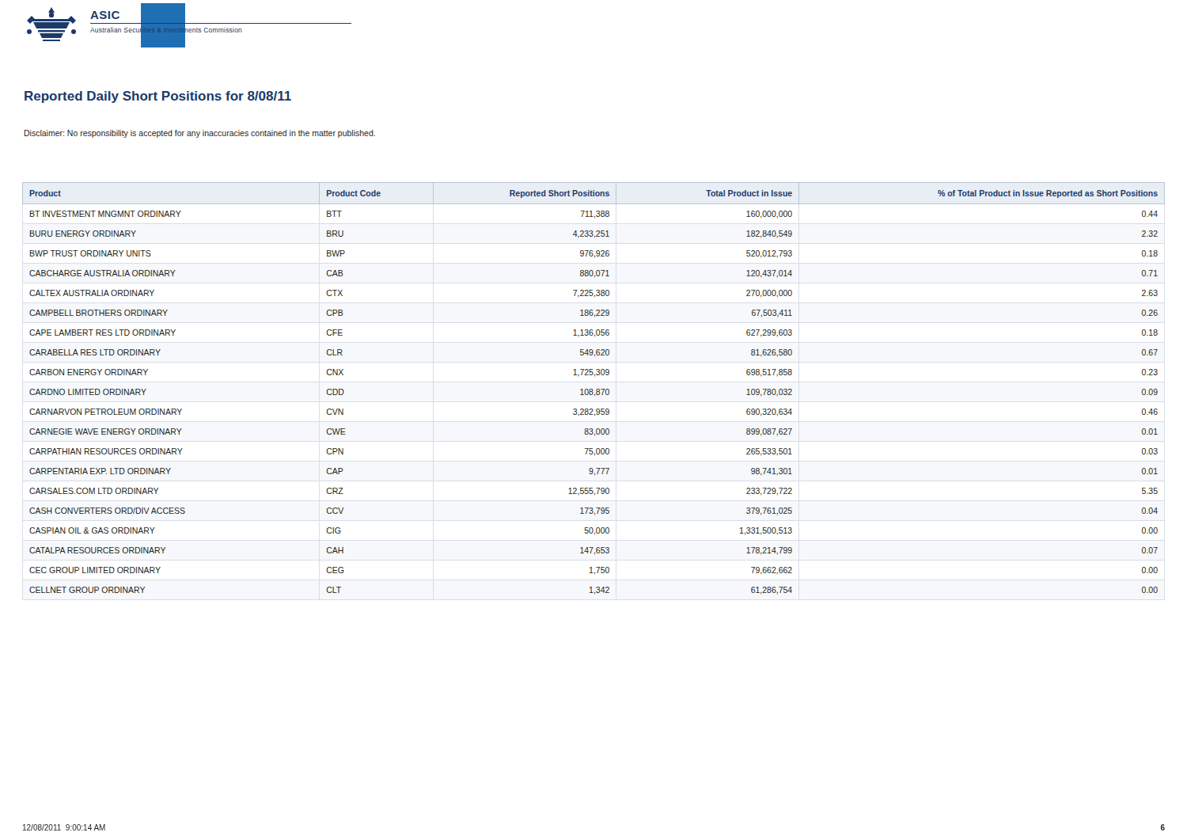ASIC
Australian Securities & Investments Commission
Reported Daily Short Positions for 8/08/11
Disclaimer: No responsibility is accepted for any inaccuracies contained in the matter published.
| Product | Product Code | Reported Short Positions | Total Product in Issue | % of Total Product in Issue Reported as Short Positions |
| --- | --- | --- | --- | --- |
| BT INVESTMENT MNGMNT ORDINARY | BTT | 711,388 | 160,000,000 | 0.44 |
| BURU ENERGY ORDINARY | BRU | 4,233,251 | 182,840,549 | 2.32 |
| BWP TRUST ORDINARY UNITS | BWP | 976,926 | 520,012,793 | 0.18 |
| CABCHARGE AUSTRALIA ORDINARY | CAB | 880,071 | 120,437,014 | 0.71 |
| CALTEX AUSTRALIA ORDINARY | CTX | 7,225,380 | 270,000,000 | 2.63 |
| CAMPBELL BROTHERS ORDINARY | CPB | 186,229 | 67,503,411 | 0.26 |
| CAPE LAMBERT RES LTD ORDINARY | CFE | 1,136,056 | 627,299,603 | 0.18 |
| CARABELLA RES LTD ORDINARY | CLR | 549,620 | 81,626,580 | 0.67 |
| CARBON ENERGY ORDINARY | CNX | 1,725,309 | 698,517,858 | 0.23 |
| CARDNO LIMITED ORDINARY | CDD | 108,870 | 109,780,032 | 0.09 |
| CARNARVON PETROLEUM ORDINARY | CVN | 3,282,959 | 690,320,634 | 0.46 |
| CARNEGIE WAVE ENERGY ORDINARY | CWE | 83,000 | 899,087,627 | 0.01 |
| CARPATHIAN RESOURCES ORDINARY | CPN | 75,000 | 265,533,501 | 0.03 |
| CARPENTARIA EXP. LTD ORDINARY | CAP | 9,777 | 98,741,301 | 0.01 |
| CARSALES.COM LTD ORDINARY | CRZ | 12,555,790 | 233,729,722 | 5.35 |
| CASH CONVERTERS ORD/DIV ACCESS | CCV | 173,795 | 379,761,025 | 0.04 |
| CASPIAN OIL & GAS ORDINARY | CIG | 50,000 | 1,331,500,513 | 0.00 |
| CATALPA RESOURCES ORDINARY | CAH | 147,653 | 178,214,799 | 0.07 |
| CEC GROUP LIMITED ORDINARY | CEG | 1,750 | 79,662,662 | 0.00 |
| CELLNET GROUP ORDINARY | CLT | 1,342 | 61,286,754 | 0.00 |
12/08/2011 9:00:14 AM 6